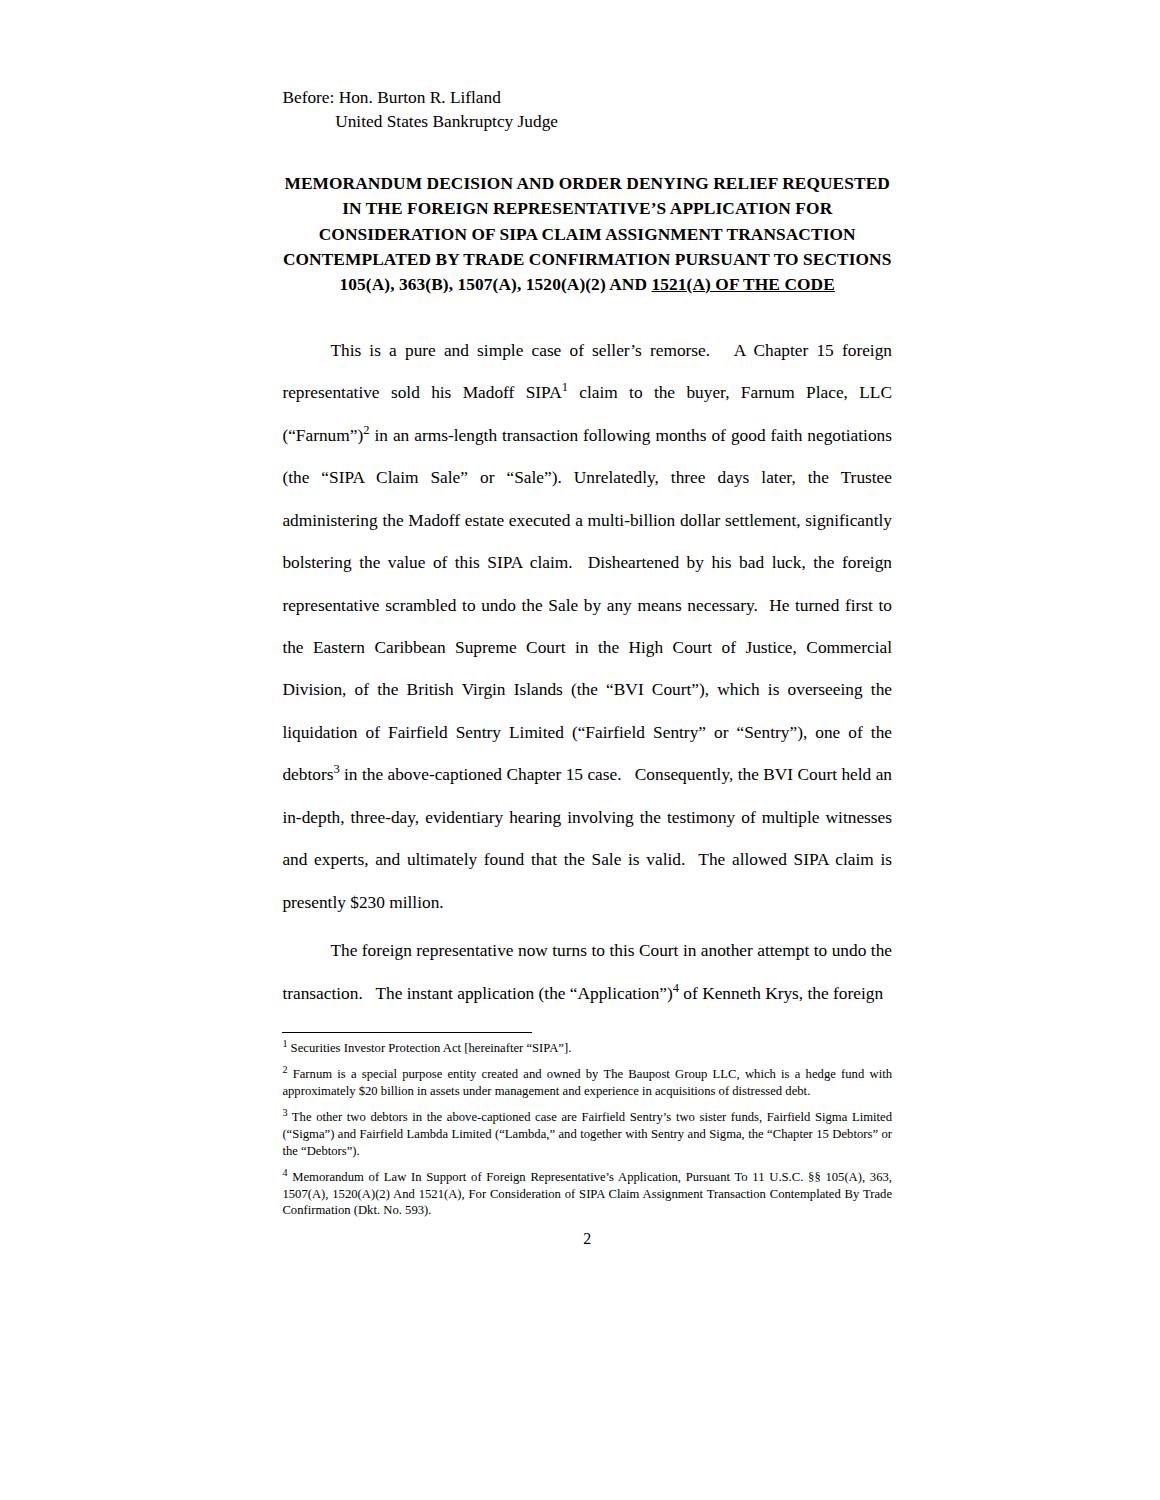Before: Hon. Burton R. Lifland
United States Bankruptcy Judge
Memorandum Decision and Order Denying Relief Requested in the Foreign Representative’s Application for Consideration of SIPA Claim Assignment Transaction Contemplated by Trade Confirmation Pursuant to Sections 105(a), 363(b), 1507(a), 1520(a)(2) and 1521(a) of the Code
This is a pure and simple case of seller’s remorse. A Chapter 15 foreign representative sold his Madoff SIPA1 claim to the buyer, Farnum Place, LLC (“Farnum”)2 in an arms-length transaction following months of good faith negotiations (the “SIPA Claim Sale” or “Sale”). Unrelatedly, three days later, the Trustee administering the Madoff estate executed a multi-billion dollar settlement, significantly bolstering the value of this SIPA claim. Disheartened by his bad luck, the foreign representative scrambled to undo the Sale by any means necessary. He turned first to the Eastern Caribbean Supreme Court in the High Court of Justice, Commercial Division, of the British Virgin Islands (the “BVI Court”), which is overseeing the liquidation of Fairfield Sentry Limited (“Fairfield Sentry” or “Sentry”), one of the debtors3 in the above-captioned Chapter 15 case. Consequently, the BVI Court held an in-depth, three-day, evidentiary hearing involving the testimony of multiple witnesses and experts, and ultimately found that the Sale is valid. The allowed SIPA claim is presently $230 million.
The foreign representative now turns to this Court in another attempt to undo the transaction. The instant application (the “Application”)4 of Kenneth Krys, the foreign
1 Securities Investor Protection Act [hereinafter “SIPA”].
2 Farnum is a special purpose entity created and owned by The Baupost Group LLC, which is a hedge fund with approximately $20 billion in assets under management and experience in acquisitions of distressed debt.
3 The other two debtors in the above-captioned case are Fairfield Sentry’s two sister funds, Fairfield Sigma Limited (“Sigma”) and Fairfield Lambda Limited (“Lambda,” and together with Sentry and Sigma, the “Chapter 15 Debtors” or the “Debtors”).
4 Memorandum of Law In Support of Foreign Representative’s Application, Pursuant To 11 U.S.C. §§ 105(A), 363, 1507(A), 1520(A)(2) And 1521(A), For Consideration of SIPA Claim Assignment Transaction Contemplated By Trade Confirmation (Dkt. No. 593).
2